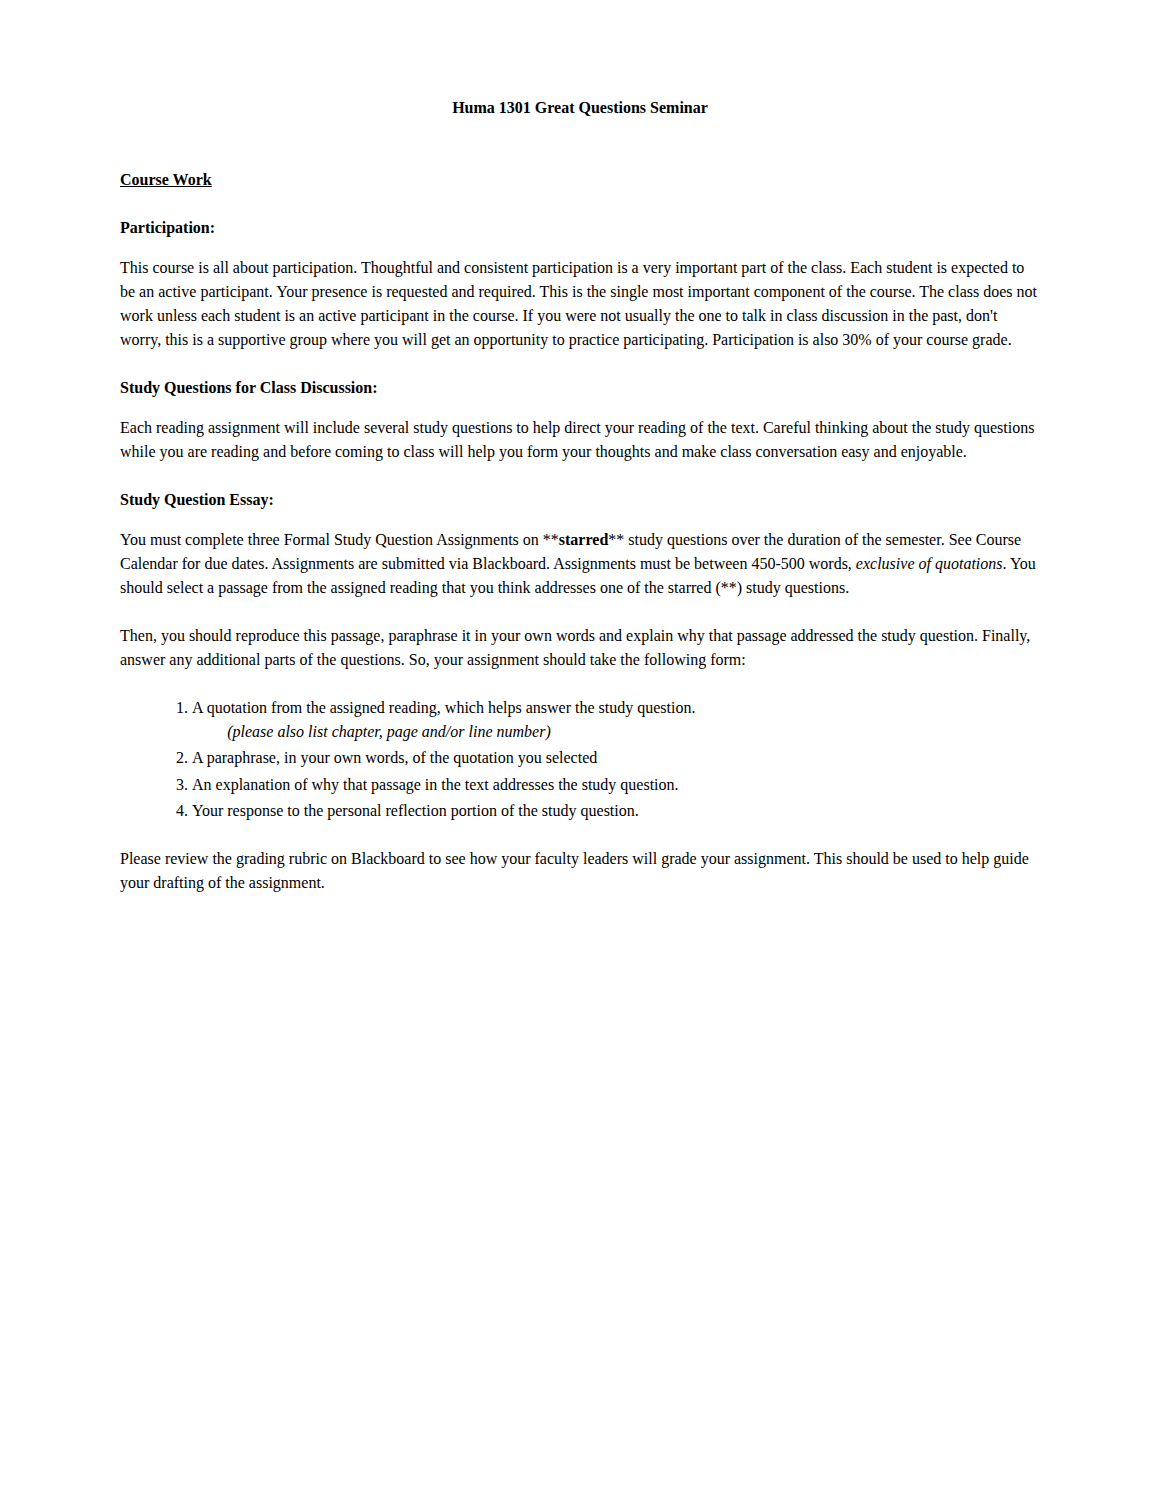Huma 1301 Great Questions Seminar
Course Work
Participation:
This course is all about participation. Thoughtful and consistent participation is a very important part of the class. Each student is expected to be an active participant. Your presence is requested and required. This is the single most important component of the course. The class does not work unless each student is an active participant in the course. If you were not usually the one to talk in class discussion in the past, don't worry, this is a supportive group where you will get an opportunity to practice participating. Participation is also 30% of your course grade.
Study Questions for Class Discussion:
Each reading assignment will include several study questions to help direct your reading of the text. Careful thinking about the study questions while you are reading and before coming to class will help you form your thoughts and make class conversation easy and enjoyable.
Study Question Essay:
You must complete three Formal Study Question Assignments on **starred** study questions over the duration of the semester. See Course Calendar for due dates. Assignments are submitted via Blackboard. Assignments must be between 450-500 words, exclusive of quotations. You should select a passage from the assigned reading that you think addresses one of the starred (**) study questions.
Then, you should reproduce this passage, paraphrase it in your own words and explain why that passage addressed the study question. Finally, answer any additional parts of the questions. So, your assignment should take the following form:
A quotation from the assigned reading, which helps answer the study question. (please also list chapter, page and/or line number)
A paraphrase, in your own words, of the quotation you selected
An explanation of why that passage in the text addresses the study question.
Your response to the personal reflection portion of the study question.
Please review the grading rubric on Blackboard to see how your faculty leaders will grade your assignment. This should be used to help guide your drafting of the assignment.